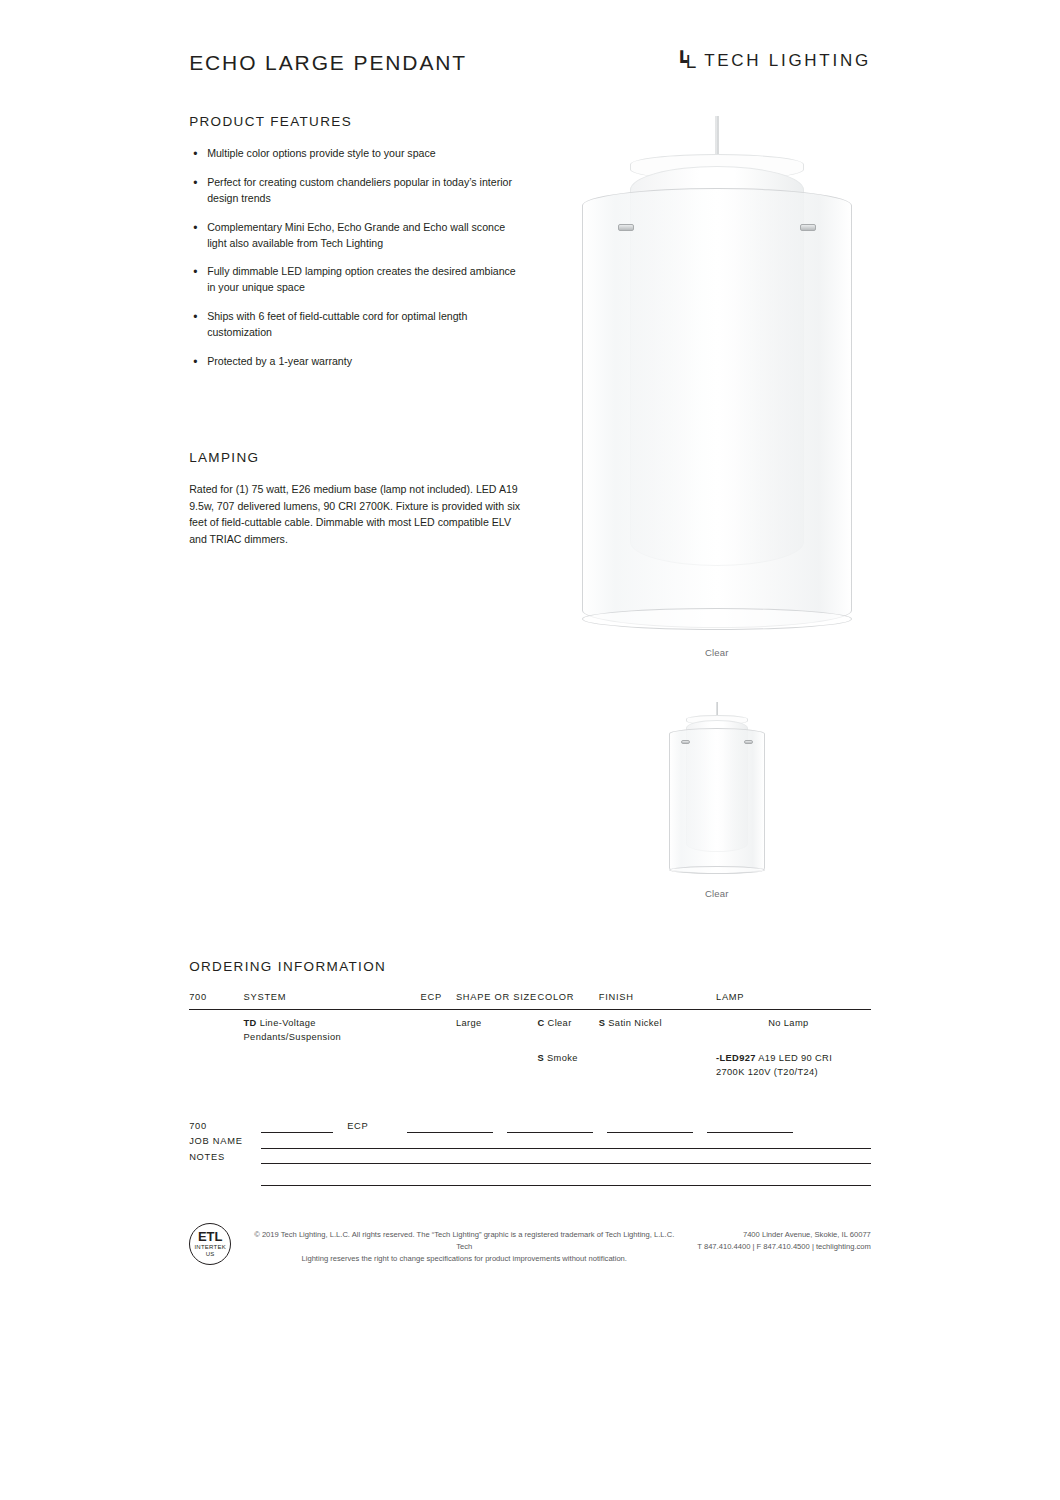Echo Large Pendant
┗L TECH LIGHTING
Product Features
Multiple color options provide style to your space
Perfect for creating custom chandeliers popular in today’s interior design trends
Complementary Mini Echo, Echo Grande and Echo wall sconce light also available from Tech Lighting
Fully dimmable LED lamping option creates the desired ambiance in your unique space
Ships with 6 feet of field-cuttable cord for optimal length customization
Protected by a 1-year warranty
Lamping
Rated for (1) 75 watt, E26 medium base (lamp not included). LED A19 9.5w, 707 delivered lumens, 90 CRI 2700K. Fixture is provided with six feet of field-cuttable cable. Dimmable with most LED compatible ELV and TRIAC dimmers.
Clear
Clear
Ordering Information
| 700 | System | ECP | Shape or Size | Color | Finish | Lamp |
| --- | --- | --- | --- | --- | --- | --- |
| | TD Line-Voltage Pendants/Suspension | | Large | C Clear | S Satin Nickel | No Lamp |
| | | | | S Smoke | | -LED927 A19 LED 90 CRI 2700K 120V (T20/T24) |
700
ECP
Job Name
Notes
ETL
INTERTEK
US
© 2019 Tech Lighting, L.L.C. All rights reserved. The “Tech Lighting” graphic is a registered trademark of Tech Lighting, L.L.C. Tech
Lighting reserves the right to change specifications for product improvements without notification.
7400 Linder Avenue, Skokie, IL 60077
T 847.410.4400 | F 847.410.4500 | techlighting.com